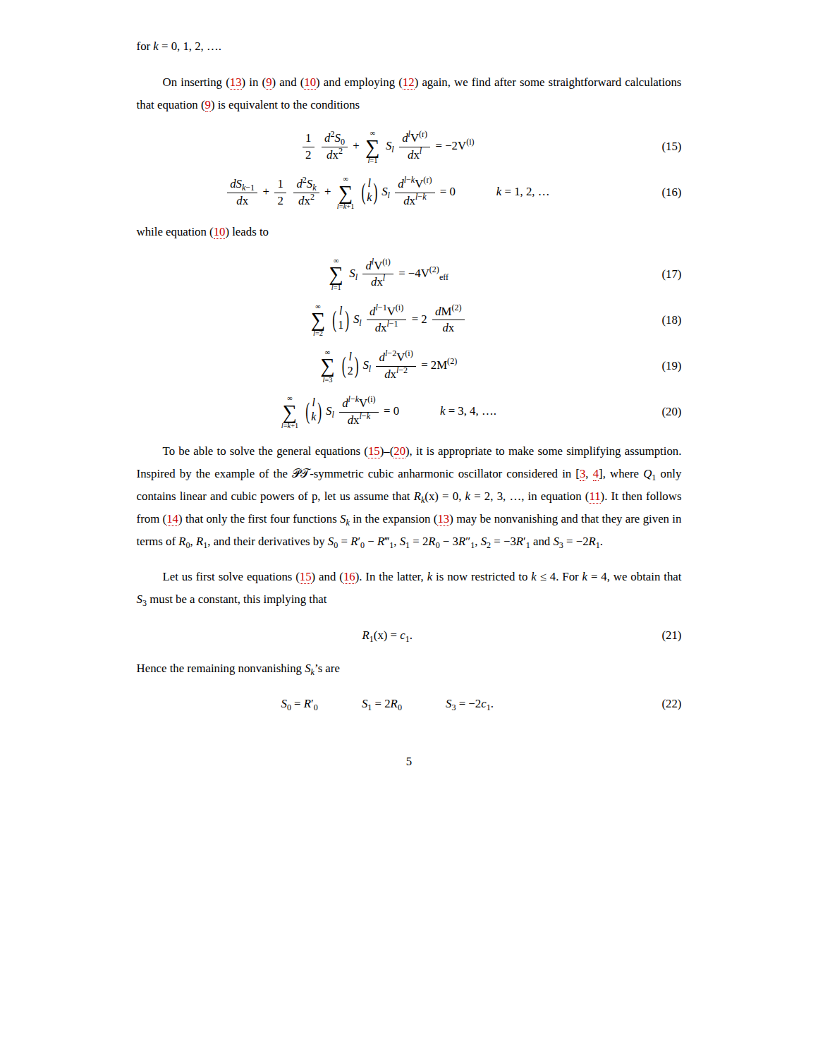for k = 0, 1, 2, ….
On inserting (13) in (9) and (10) and employing (12) again, we find after some straightforward calculations that equation (9) is equivalent to the conditions
12 d2S0 dx2 + ∞∑l=1 Sl dlV(r) dxl = −2V(i)
(15)
dSk−1 dx + 12 d2Sk dx2 + ∞∑l=k+1 l
k Sl dl−kV(r) dxl−k = 0 k = 1, 2, …
(16)
while equation (10) leads to
∞∑l=1 Sl dlV(i) dxl = −4V(2)eff
(17)
∞∑l=2 l
1 Sl dl−1V(i) dxl−1 = 2 d M(2) dx
(18)
∞∑l=3 l
2 Sl dl−2V(i) dxl−2 = 2M(2)
(19)
∞∑l=k+1 l
k Sl dl−kV(i) dxl−k = 0 k = 3, 4, ….
(20)
To be able to solve the general equations (15)–(20), it is appropriate to make some simplifying assumption. Inspired by the example of the 𝒫𝒯-symmetric cubic anharmonic oscillator considered in [3, 4], where Q1 only contains linear and cubic powers of p, let us assume that Rk(x) = 0, k = 2, 3, …, in equation (11). It then follows from (14) that only the first four functions Sk in the expansion (13) may be nonvanishing and that they are given in terms of R0, R1, and their derivatives by S0 = R′0 − R‴1, S1 = 2R0 − 3R″1, S2 = −3R′1 and S3 = −2R1.
Let us first solve equations (15) and (16). In the latter, k is now restricted to k ≤ 4. For k = 4, we obtain that S3 must be a constant, this implying that
R1(x) = c1.
(21)
Hence the remaining nonvanishing Sk’s are
S0 = R′0 S1 = 2R0 S3 = −2c1.
(22)
5